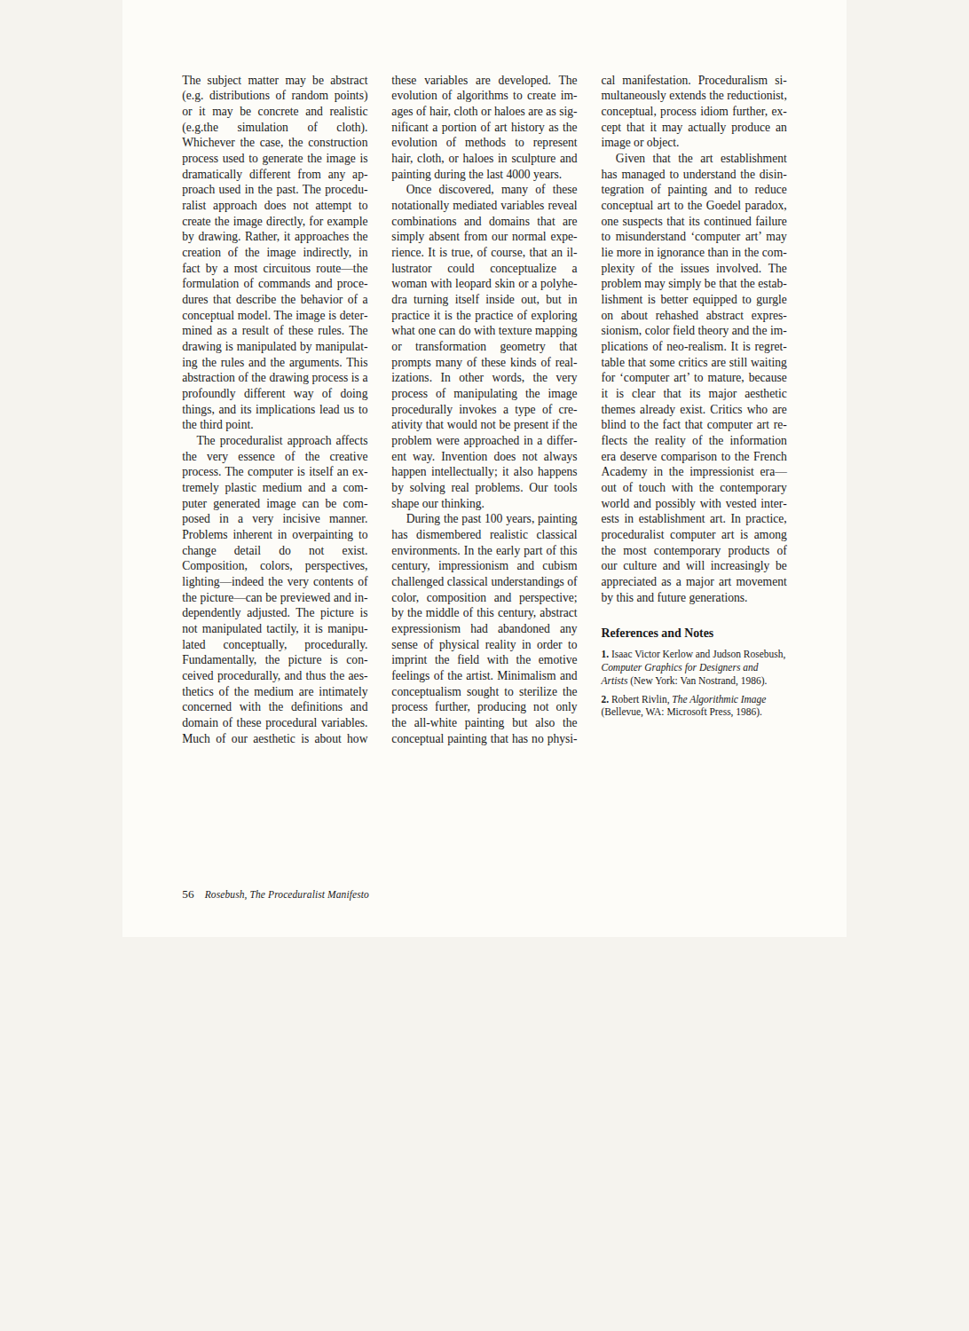The subject matter may be abstract (e.g. distributions of random points) or it may be concrete and realistic (e.g.the simulation of cloth). Whichever the case, the construction process used to generate the image is dramatically different from any approach used in the past. The proceduralist approach does not attempt to create the image directly, for example by drawing. Rather, it approaches the creation of the image indirectly, in fact by a most circuitous route—the formulation of commands and procedures that describe the behavior of a conceptual model. The image is determined as a result of these rules. The drawing is manipulated by manipulating the rules and the arguments. This abstraction of the drawing process is a profoundly different way of doing things, and its implications lead us to the third point.
The proceduralist approach affects the very essence of the creative process. The computer is itself an extremely plastic medium and a computer generated image can be composed in a very incisive manner. Problems inherent in overpainting to change detail do not exist. Composition, colors, perspectives, lighting—indeed the very contents of the picture—can be previewed and independently adjusted. The picture is not manipulated tactily, it is manipulated conceptually, procedurally. Fundamentally, the picture is conceived procedurally, and thus the aesthetics of the medium are intimately concerned with the definitions and domain of these procedural variables. Much of our aesthetic is about how these variables are developed. The evolution of algorithms to create images of hair, cloth or haloes are as significant a portion of art history as the evolution of methods to represent hair, cloth, or haloes in sculpture and painting during the last 4000 years.
Once discovered, many of these notationally mediated variables reveal combinations and domains that are simply absent from our normal experience. It is true, of course, that an illustrator could conceptualize a woman with leopard skin or a polyhedra turning itself inside out, but in practice it is the practice of exploring what one can do with texture mapping or transformation geometry that prompts many of these kinds of realizations. In other words, the very process of manipulating the image procedurally invokes a type of creativity that would not be present if the problem were approached in a different way. Invention does not always happen intellectually; it also happens by solving real problems. Our tools shape our thinking.
During the past 100 years, painting has dismembered realistic classical environments. In the early part of this century, impressionism and cubism challenged classical understandings of color, composition and perspective; by the middle of this century, abstract expressionism had abandoned any sense of physical reality in order to imprint the field with the emotive feelings of the artist. Minimalism and conceptualism sought to sterilize the process further, producing not only the all-white painting but also the conceptual painting that has no physical manifestation. Proceduralism simultaneously extends the reductionist, conceptual, process idiom further, except that it may actually produce an image or object.
Given that the art establishment has managed to understand the disintegration of painting and to reduce conceptual art to the Goedel paradox, one suspects that its continued failure to misunderstand ‘computer art’ may lie more in ignorance than in the complexity of the issues involved. The problem may simply be that the establishment is better equipped to gurgle on about rehashed abstract expressionism, color field theory and the implications of neo-realism. It is regrettable that some critics are still waiting for ‘computer art’ to mature, because it is clear that its major aesthetic themes already exist. Critics who are blind to the fact that computer art reflects the reality of the information era deserve comparison to the French Academy in the impressionist era—out of touch with the contemporary world and possibly with vested interests in establishment art. In practice, proceduralist computer art is among the most contemporary products of our culture and will increasingly be appreciated as a major art movement by this and future generations.
References and Notes
1. Isaac Victor Kerlow and Judson Rosebush, Computer Graphics for Designers and Artists (New York: Van Nostrand, 1986).
2. Robert Rivlin, The Algorithmic Image (Bellevue, WA: Microsoft Press, 1986).
56 Rosebush, The Proceduralist Manifesto